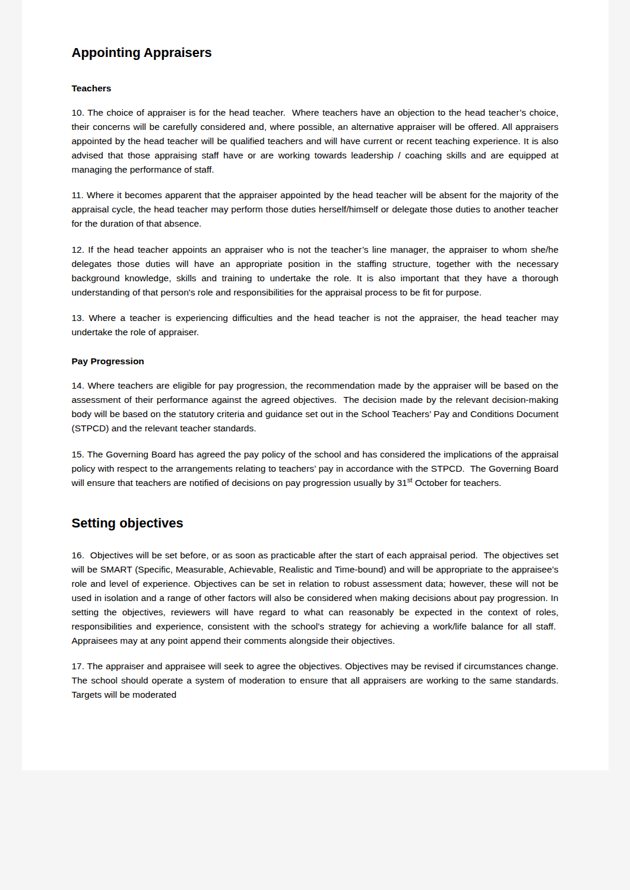Appointing Appraisers
Teachers
10. The choice of appraiser is for the head teacher. Where teachers have an objection to the head teacher’s choice, their concerns will be carefully considered and, where possible, an alternative appraiser will be offered. All appraisers appointed by the head teacher will be qualified teachers and will have current or recent teaching experience. It is also advised that those appraising staff have or are working towards leadership / coaching skills and are equipped at managing the performance of staff.
11. Where it becomes apparent that the appraiser appointed by the head teacher will be absent for the majority of the appraisal cycle, the head teacher may perform those duties herself/himself or delegate those duties to another teacher for the duration of that absence.
12. If the head teacher appoints an appraiser who is not the teacher’s line manager, the appraiser to whom she/he delegates those duties will have an appropriate position in the staffing structure, together with the necessary background knowledge, skills and training to undertake the role. It is also important that they have a thorough understanding of that person's role and responsibilities for the appraisal process to be fit for purpose.
13. Where a teacher is experiencing difficulties and the head teacher is not the appraiser, the head teacher may undertake the role of appraiser.
Pay Progression
14. Where teachers are eligible for pay progression, the recommendation made by the appraiser will be based on the assessment of their performance against the agreed objectives. The decision made by the relevant decision-making body will be based on the statutory criteria and guidance set out in the School Teachers’ Pay and Conditions Document (STPCD) and the relevant teacher standards.
15. The Governing Board has agreed the pay policy of the school and has considered the implications of the appraisal policy with respect to the arrangements relating to teachers’ pay in accordance with the STPCD. The Governing Board will ensure that teachers are notified of decisions on pay progression usually by 31st October for teachers.
Setting objectives
16. Objectives will be set before, or as soon as practicable after the start of each appraisal period. The objectives set will be SMART (Specific, Measurable, Achievable, Realistic and Time-bound) and will be appropriate to the appraisee’s role and level of experience. Objectives can be set in relation to robust assessment data; however, these will not be used in isolation and a range of other factors will also be considered when making decisions about pay progression. In setting the objectives, reviewers will have regard to what can reasonably be expected in the context of roles, responsibilities and experience, consistent with the school’s strategy for achieving a work/life balance for all staff. Appraisees may at any point append their comments alongside their objectives.
17. The appraiser and appraisee will seek to agree the objectives. Objectives may be revised if circumstances change. The school should operate a system of moderation to ensure that all appraisers are working to the same standards. Targets will be moderated